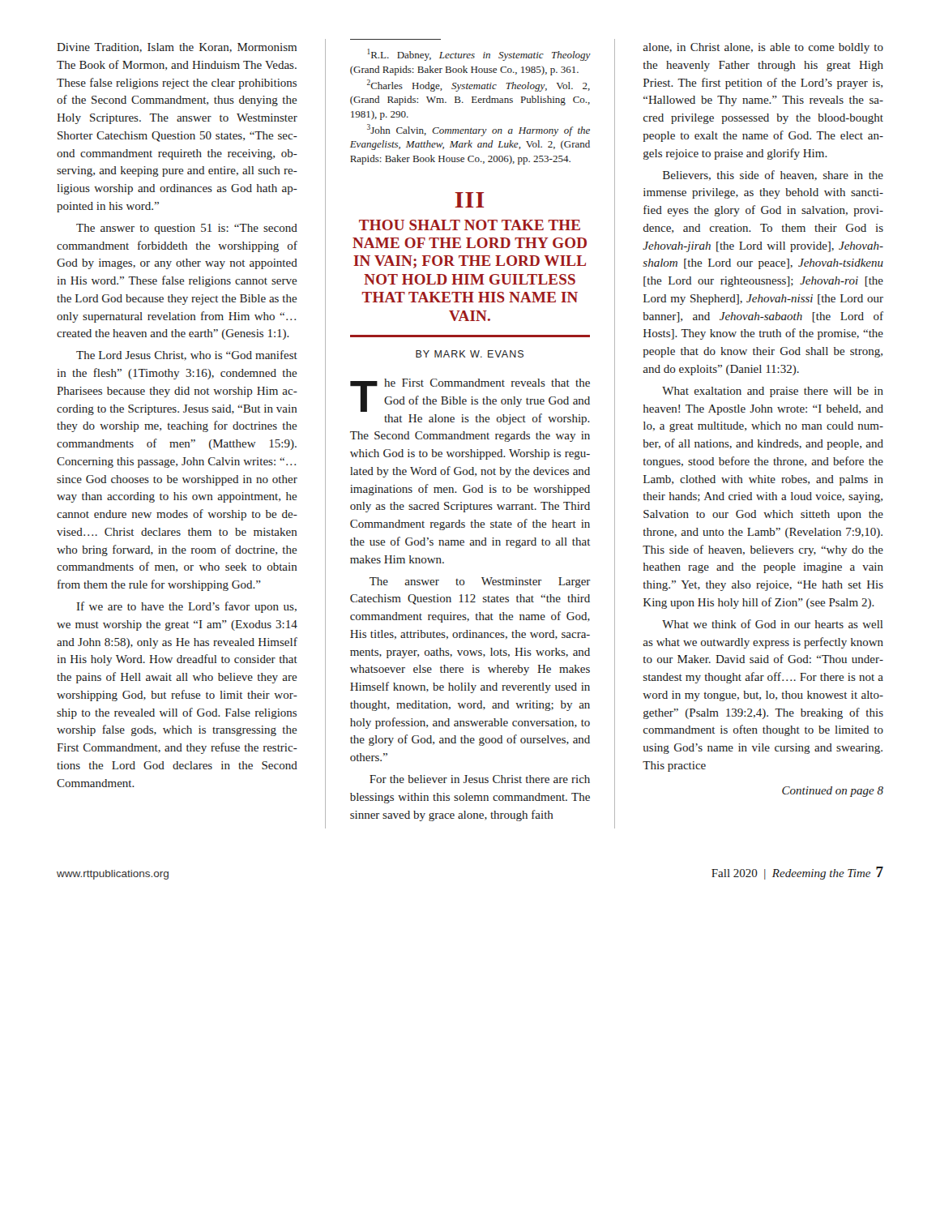Divine Tradition, Islam the Koran, Mormonism The Book of Mormon, and Hinduism The Vedas. These false religions reject the clear prohibitions of the Second Commandment, thus denying the Holy Scriptures. The answer to Westminster Shorter Catechism Question 50 states, “The second commandment requireth the receiving, observing, and keeping pure and entire, all such religious worship and ordinances as God hath appointed in his word.”
The answer to question 51 is: “The second commandment forbiddeth the worshipping of God by images, or any other way not appointed in His word.” These false religions cannot serve the Lord God because they reject the Bible as the only supernatural revelation from Him who “… created the heaven and the earth” (Genesis 1:1).
The Lord Jesus Christ, who is “God manifest in the flesh” (1Timothy 3:16), condemned the Pharisees because they did not worship Him according to the Scriptures. Jesus said, “But in vain they do worship me, teaching for doctrines the commandments of men” (Matthew 15:9). Concerning this passage, John Calvin writes: “… since God chooses to be worshipped in no other way than according to his own appointment, he cannot endure new modes of worship to be devised…. Christ declares them to be mistaken who bring forward, in the room of doctrine, the commandments of men, or who seek to obtain from them the rule for worshipping God.”
If we are to have the Lord’s favor upon us, we must worship the great “I am” (Exodus 3:14 and John 8:58), only as He has revealed Himself in His holy Word. How dreadful to consider that the pains of Hell await all who believe they are worshipping God, but refuse to limit their worship to the revealed will of God. False religions worship false gods, which is transgressing the First Commandment, and they refuse the restrictions the Lord God declares in the Second Commandment.
1R.L. Dabney, Lectures in Systematic Theology (Grand Rapids: Baker Book House Co., 1985), p. 361.
2Charles Hodge, Systematic Theology, Vol. 2, (Grand Rapids: Wm. B. Eerdmans Publishing Co., 1981), p. 290.
3John Calvin, Commentary on a Harmony of the Evangelists, Matthew, Mark and Luke, Vol. 2, (Grand Rapids: Baker Book House Co., 2006), pp. 253-254.
III
Thou shalt not take the name of the Lord thy God in vain; for the Lord will not hold him guiltless that taketh his name in vain.
By Mark W. Evans
The First Commandment reveals that the God of the Bible is the only true God and that He alone is the object of worship. The Second Commandment regards the way in which God is to be worshipped. Worship is regulated by the Word of God, not by the devices and imaginations of men. God is to be worshipped only as the sacred Scriptures warrant. The Third Commandment regards the state of the heart in the use of God’s name and in regard to all that makes Him known.
The answer to Westminster Larger Catechism Question 112 states that “the third commandment requires, that the name of God, His titles, attributes, ordinances, the word, sacraments, prayer, oaths, vows, lots, His works, and whatsoever else there is whereby He makes Himself known, be holily and reverently used in thought, meditation, word, and writing; by an holy profession, and answerable conversation, to the glory of God, and the good of ourselves, and others.”
For the believer in Jesus Christ there are rich blessings within this solemn commandment. The sinner saved by grace alone, through faith
alone, in Christ alone, is able to come boldly to the heavenly Father through his great High Priest. The first petition of the Lord’s prayer is, “Hallowed be Thy name.” This reveals the sacred privilege possessed by the blood-bought people to exalt the name of God. The elect angels rejoice to praise and glorify Him.
Believers, this side of heaven, share in the immense privilege, as they behold with sanctified eyes the glory of God in salvation, providence, and creation. To them their God is Jehovah-jirah [the Lord will provide], Jehovah-shalom [the Lord our peace], Jehovah-tsidkenu [the Lord our righteousness]; Jehovah-roi [the Lord my Shepherd], Jehovah-nissi [the Lord our banner], and Jehovah-sabaoth [the Lord of Hosts]. They know the truth of the promise, “the people that do know their God shall be strong, and do exploits” (Daniel 11:32).
What exaltation and praise there will be in heaven! The Apostle John wrote: “I beheld, and lo, a great multitude, which no man could number, of all nations, and kindreds, and people, and tongues, stood before the throne, and before the Lamb, clothed with white robes, and palms in their hands; And cried with a loud voice, saying, Salvation to our God which sitteth upon the throne, and unto the Lamb” (Revelation 7:9,10). This side of heaven, believers cry, “why do the heathen rage and the people imagine a vain thing.” Yet, they also rejoice, “He hath set His King upon His holy hill of Zion” (see Psalm 2).
What we think of God in our hearts as well as what we outwardly express is perfectly known to our Maker. David said of God: “Thou understandest my thought afar off…. For there is not a word in my tongue, but, lo, thou knowest it altogether” (Psalm 139:2,4). The breaking of this commandment is often thought to be limited to using God’s name in vile cursing and swearing. This practice
Continued on page 8
www.rttpublications.org
Fall 2020 | Redeeming the Time 7